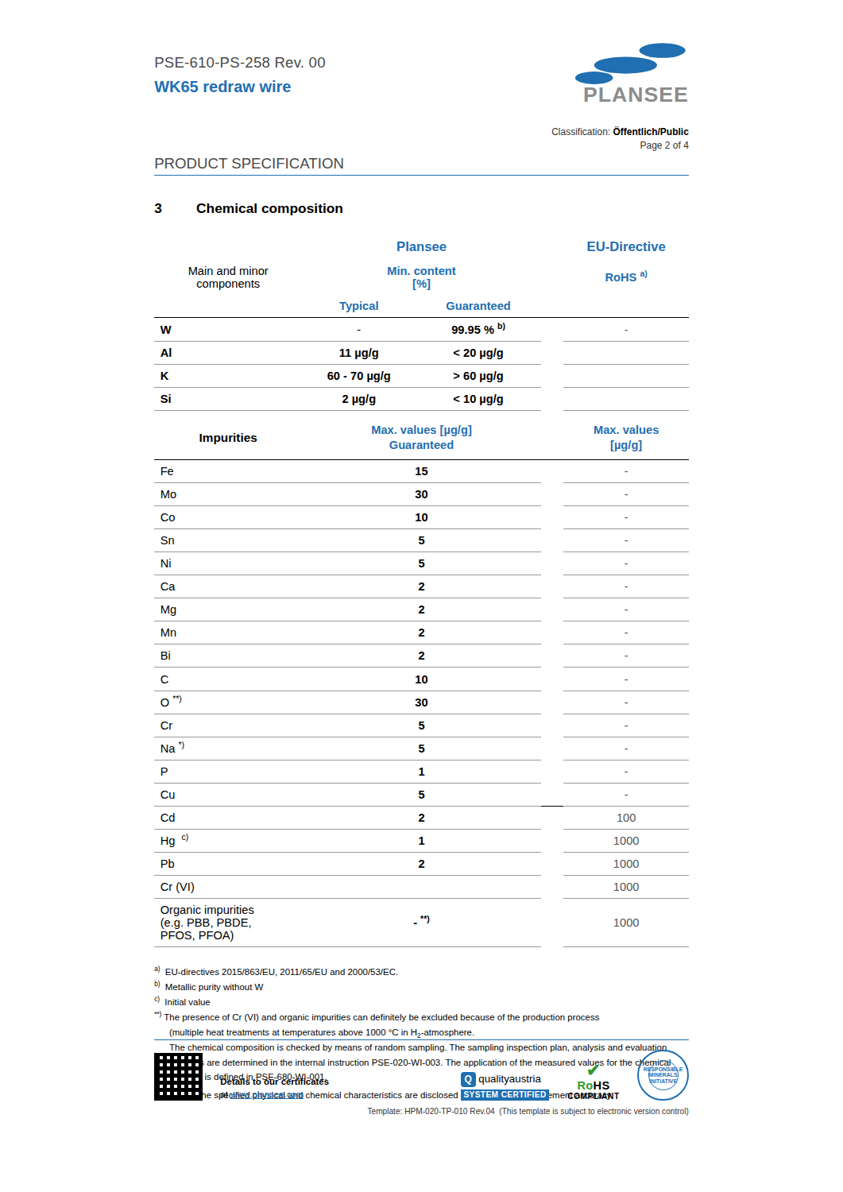PLANSEE
PSE-610-PS-258 Rev. 00
WK65 redraw wire
Classification: Öffentlich/Public
Page 2 of 4
PRODUCT SPECIFICATION
3 Chemical composition
| | Plansee | | EU-Directive |
| Main and minor components | Min. content [%] | | RoHS a) |
| | Typical | Guaranteed | | |
| W | - | 99.95 % b) | | - |
| Al | 11 µg/g | < 20 µg/g | | |
| K | 60 - 70 µg/g | > 60 µg/g | | |
| Si | 2 µg/g | < 10 µg/g | | |
| Impurities | Max. values [µg/g] Guaranteed | | Max. values [µg/g] |
| Fe | 15 | | - |
| Mo | 30 | | - |
| Co | 10 | | - |
| Sn | 5 | | - |
| Ni | 5 | | - |
| Ca | 2 | | - |
| Mg | 2 | | - |
| Mn | 2 | | - |
| Bi | 2 | | - |
| C | 10 | | - |
| O **) | 30 | | - |
| Cr | 5 | | - |
| Na *) | 5 | | - |
| P | 1 | | - |
| Cu | 5 | | - |
| Cd | 2 | | 100 |
| Hg c) | 1 | | 1000 |
| Pb | 2 | | 1000 |
| Cr (VI) | | | 1000 |
| Organic impurities (e.g. PBB, PBDE, PFOS, PFOA) | - **) | | 1000 |
a) EU-directives 2015/863/EU, 2011/65/EU and 2000/53/EC.
b) Metallic purity without W
c) Initial value
**) The presence of Cr (VI) and organic impurities can definitely be excluded because of the production process
(multiple heat treatments at temperatures above 1000 °C in H2-atmosphere.
The chemical composition is checked by means of random sampling. The sampling inspection plan, analysis and evaluation
methods are determined in the internal instruction PSE-020-WI-003. The application of the measured values for the chemical
analysis is defined in PSE-680-WI-001.
Remarks: The specified physical and chemical characteristics are disclosed not regarding measurement accuracy.
Details to our certificates at www.plansee.com
Qqualityaustria SYSTEM CERTIFIED
✔ Ro HS
COMPLIANT
RESPONSIBLE
MINERALS
INITIATIVE
Template: HPM-020-TP-010 Rev.04 (This template is subject to electronic version control)